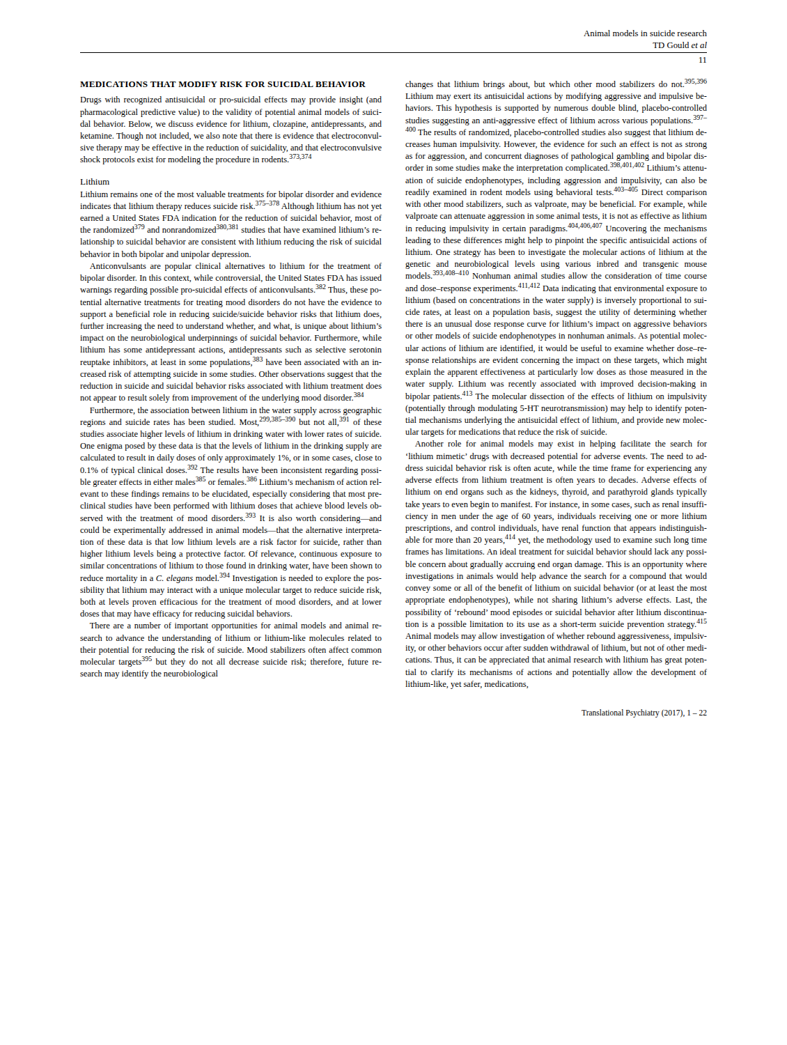Animal models in suicide research
TD Gould et al
11
MEDICATIONS THAT MODIFY RISK FOR SUICIDAL BEHAVIOR
Drugs with recognized antisuicidal or pro-suicidal effects may provide insight (and pharmacological predictive value) to the validity of potential animal models of suicidal behavior. Below, we discuss evidence for lithium, clozapine, antidepressants, and ketamine. Though not included, we also note that there is evidence that electroconvulsive therapy may be effective in the reduction of suicidality, and that electroconvulsive shock protocols exist for modeling the procedure in rodents.373,374
Lithium
Lithium remains one of the most valuable treatments for bipolar disorder and evidence indicates that lithium therapy reduces suicide risk.375–378 Although lithium has not yet earned a United States FDA indication for the reduction of suicidal behavior, most of the randomized379 and nonrandomized380,381 studies that have examined lithium’s relationship to suicidal behavior are consistent with lithium reducing the risk of suicidal behavior in both bipolar and unipolar depression.
Anticonvulsants are popular clinical alternatives to lithium for the treatment of bipolar disorder. In this context, while controversial, the United States FDA has issued warnings regarding possible pro-suicidal effects of anticonvulsants.382 Thus, these potential alternative treatments for treating mood disorders do not have the evidence to support a beneficial role in reducing suicide/suicide behavior risks that lithium does, further increasing the need to understand whether, and what, is unique about lithium’s impact on the neurobiological underpinnings of suicidal behavior. Furthermore, while lithium has some antidepressant actions, antidepressants such as selective serotonin reuptake inhibitors, at least in some populations,383 have been associated with an increased risk of attempting suicide in some studies. Other observations suggest that the reduction in suicide and suicidal behavior risks associated with lithium treatment does not appear to result solely from improvement of the underlying mood disorder.384
Furthermore, the association between lithium in the water supply across geographic regions and suicide rates has been studied. Most,299,385–390 but not all,391 of these studies associate higher levels of lithium in drinking water with lower rates of suicide. One enigma posed by these data is that the levels of lithium in the drinking supply are calculated to result in daily doses of only approximately 1%, or in some cases, close to 0.1% of typical clinical doses.392 The results have been inconsistent regarding possible greater effects in either males385 or females.386 Lithium’s mechanism of action relevant to these findings remains to be elucidated, especially considering that most preclinical studies have been performed with lithium doses that achieve blood levels observed with the treatment of mood disorders.393 It is also worth considering—and could be experimentally addressed in animal models—that the alternative interpretation of these data is that low lithium levels are a risk factor for suicide, rather than higher lithium levels being a protective factor. Of relevance, continuous exposure to similar concentrations of lithium to those found in drinking water, have been shown to reduce mortality in a C. elegans model.394 Investigation is needed to explore the possibility that lithium may interact with a unique molecular target to reduce suicide risk, both at levels proven efficacious for the treatment of mood disorders, and at lower doses that may have efficacy for reducing suicidal behaviors.
There are a number of important opportunities for animal models and animal research to advance the understanding of lithium or lithium-like molecules related to their potential for reducing the risk of suicide. Mood stabilizers often affect common molecular targets395 but they do not all decrease suicide risk; therefore, future research may identify the neurobiological
changes that lithium brings about, but which other mood stabilizers do not.395,396 Lithium may exert its antisuicidal actions by modifying aggressive and impulsive behaviors. This hypothesis is supported by numerous double blind, placebo-controlled studies suggesting an anti-aggressive effect of lithium across various populations.397–400 The results of randomized, placebo-controlled studies also suggest that lithium decreases human impulsivity. However, the evidence for such an effect is not as strong as for aggression, and concurrent diagnoses of pathological gambling and bipolar disorder in some studies make the interpretation complicated.398,401,402 Lithium’s attenuation of suicide endophenotypes, including aggression and impulsivity, can also be readily examined in rodent models using behavioral tests.403–405 Direct comparison with other mood stabilizers, such as valproate, may be beneficial. For example, while valproate can attenuate aggression in some animal tests, it is not as effective as lithium in reducing impulsivity in certain paradigms.404,406,407 Uncovering the mechanisms leading to these differences might help to pinpoint the specific antisuicidal actions of lithium. One strategy has been to investigate the molecular actions of lithium at the genetic and neurobiological levels using various inbred and transgenic mouse models.393,408–410 Nonhuman animal studies allow the consideration of time course and dose–response experiments.411,412 Data indicating that environmental exposure to lithium (based on concentrations in the water supply) is inversely proportional to suicide rates, at least on a population basis, suggest the utility of determining whether there is an unusual dose response curve for lithium’s impact on aggressive behaviors or other models of suicide endophenotypes in nonhuman animals. As potential molecular actions of lithium are identified, it would be useful to examine whether dose–response relationships are evident concerning the impact on these targets, which might explain the apparent effectiveness at particularly low doses as those measured in the water supply. Lithium was recently associated with improved decision-making in bipolar patients.413 The molecular dissection of the effects of lithium on impulsivity (potentially through modulating 5-HT neurotransmission) may help to identify potential mechanisms underlying the antisuicidal effect of lithium, and provide new molecular targets for medications that reduce the risk of suicide.
Another role for animal models may exist in helping facilitate the search for ‘lithium mimetic’ drugs with decreased potential for adverse events. The need to address suicidal behavior risk is often acute, while the time frame for experiencing any adverse effects from lithium treatment is often years to decades. Adverse effects of lithium on end organs such as the kidneys, thyroid, and parathyroid glands typically take years to even begin to manifest. For instance, in some cases, such as renal insufficiency in men under the age of 60 years, individuals receiving one or more lithium prescriptions, and control individuals, have renal function that appears indistinguishable for more than 20 years,414 yet, the methodology used to examine such long time frames has limitations. An ideal treatment for suicidal behavior should lack any possible concern about gradually accruing end organ damage. This is an opportunity where investigations in animals would help advance the search for a compound that would convey some or all of the benefit of lithium on suicidal behavior (or at least the most appropriate endophenotypes), while not sharing lithium’s adverse effects. Last, the possibility of ‘rebound’ mood episodes or suicidal behavior after lithium discontinuation is a possible limitation to its use as a short-term suicide prevention strategy.415 Animal models may allow investigation of whether rebound aggressiveness, impulsivity, or other behaviors occur after sudden withdrawal of lithium, but not of other medications. Thus, it can be appreciated that animal research with lithium has great potential to clarify its mechanisms of actions and potentially allow the development of lithium-like, yet safer, medications,
Translational Psychiatry (2017), 1 – 22